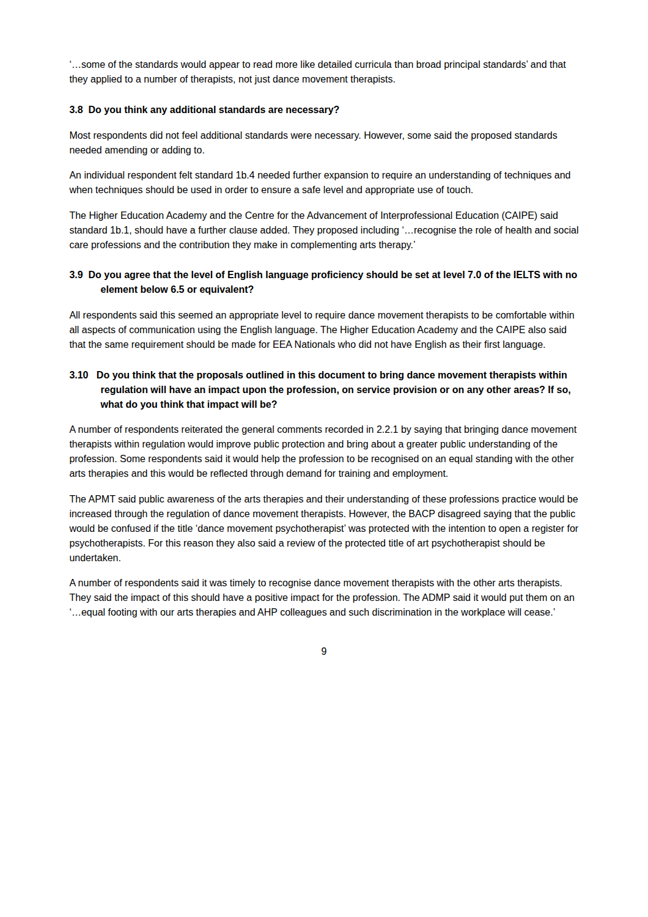‘…some of the standards would appear to read more like detailed curricula than broad principal standards’ and that they applied to a number of therapists, not just dance movement therapists.
3.8 Do you think any additional standards are necessary?
Most respondents did not feel additional standards were necessary. However, some said the proposed standards needed amending or adding to.
An individual respondent felt standard 1b.4 needed further expansion to require an understanding of techniques and when techniques should be used in order to ensure a safe level and appropriate use of touch.
The Higher Education Academy and the Centre for the Advancement of Interprofessional Education (CAIPE) said standard 1b.1, should have a further clause added. They proposed including ‘…recognise the role of health and social care professions and the contribution they make in complementing arts therapy.’
3.9 Do you agree that the level of English language proficiency should be set at level 7.0 of the IELTS with no element below 6.5 or equivalent?
All respondents said this seemed an appropriate level to require dance movement therapists to be comfortable within all aspects of communication using the English language. The Higher Education Academy and the CAIPE also said that the same requirement should be made for EEA Nationals who did not have English as their first language.
3.10 Do you think that the proposals outlined in this document to bring dance movement therapists within regulation will have an impact upon the profession, on service provision or on any other areas? If so, what do you think that impact will be?
A number of respondents reiterated the general comments recorded in 2.2.1 by saying that bringing dance movement therapists within regulation would improve public protection and bring about a greater public understanding of the profession. Some respondents said it would help the profession to be recognised on an equal standing with the other arts therapies and this would be reflected through demand for training and employment.
The APMT said public awareness of the arts therapies and their understanding of these professions practice would be increased through the regulation of dance movement therapists. However, the BACP disagreed saying that the public would be confused if the title ‘dance movement psychotherapist’ was protected with the intention to open a register for psychotherapists. For this reason they also said a review of the protected title of art psychotherapist should be undertaken.
A number of respondents said it was timely to recognise dance movement therapists with the other arts therapists. They said the impact of this should have a positive impact for the profession. The ADMP said it would put them on an ‘…equal footing with our arts therapies and AHP colleagues and such discrimination in the workplace will cease.’
9